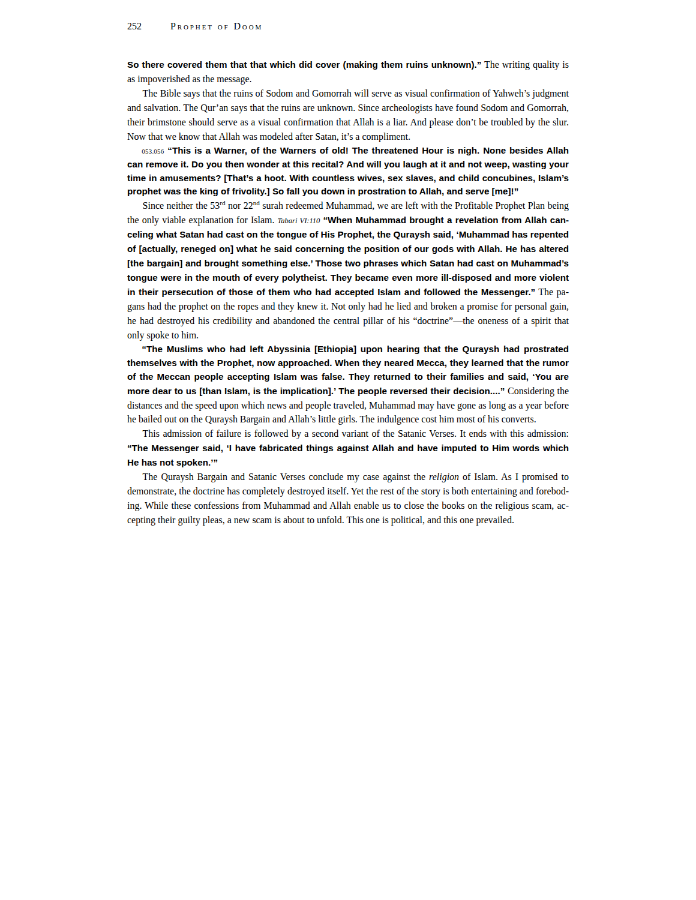252
Prophet of Doom
So there covered them that that which did cover (making them ruins unknown).” The writing quality is as impoverished as the message.
The Bible says that the ruins of Sodom and Gomorrah will serve as visual confirmation of Yahweh’s judgment and salvation. The Qur’an says that the ruins are unknown. Since archeologists have found Sodom and Gomorrah, their brimstone should serve as a visual confirmation that Allah is a liar. And please don’t be troubled by the slur. Now that we know that Allah was modeled after Satan, it’s a compliment.
053.056 “This is a Warner, of the Warners of old! The threatened Hour is nigh. None besides Allah can remove it. Do you then wonder at this recital? And will you laugh at it and not weep, wasting your time in amusements? [That’s a hoot. With countless wives, sex slaves, and child concubines, Islam’s prophet was the king of frivolity.] So fall you down in prostration to Allah, and serve [me]!”
Since neither the 53rd nor 22nd surah redeemed Muhammad, we are left with the Profitable Prophet Plan being the only viable explanation for Islam. Tabari VI:110 “When Muhammad brought a revelation from Allah canceling what Satan had cast on the tongue of His Prophet, the Quraysh said, ‘Muhammad has repented of [actually, reneged on] what he said concerning the position of our gods with Allah. He has altered [the bargain] and brought something else.’ Those two phrases which Satan had cast on Muhammad’s tongue were in the mouth of every polytheist. They became even more ill-disposed and more violent in their persecution of those of them who had accepted Islam and followed the Messenger.” The pagans had the prophet on the ropes and they knew it. Not only had he lied and broken a promise for personal gain, he had destroyed his credibility and abandoned the central pillar of his “doctrine”—the oneness of a spirit that only spoke to him.
“The Muslims who had left Abyssinia [Ethiopia] upon hearing that the Quraysh had prostrated themselves with the Prophet, now approached. When they neared Mecca, they learned that the rumor of the Meccan people accepting Islam was false. They returned to their families and said, ‘You are more dear to us [than Islam, is the implication].’ The people reversed their decision....” Considering the distances and the speed upon which news and people traveled, Muhammad may have gone as long as a year before he bailed out on the Quraysh Bargain and Allah’s little girls. The indulgence cost him most of his converts.
This admission of failure is followed by a second variant of the Satanic Verses. It ends with this admission: “The Messenger said, ‘I have fabricated things against Allah and have imputed to Him words which He has not spoken.’”
The Quraysh Bargain and Satanic Verses conclude my case against the religion of Islam. As I promised to demonstrate, the doctrine has completely destroyed itself. Yet the rest of the story is both entertaining and foreboding. While these confessions from Muhammad and Allah enable us to close the books on the religious scam, accepting their guilty pleas, a new scam is about to unfold. This one is political, and this one prevailed.